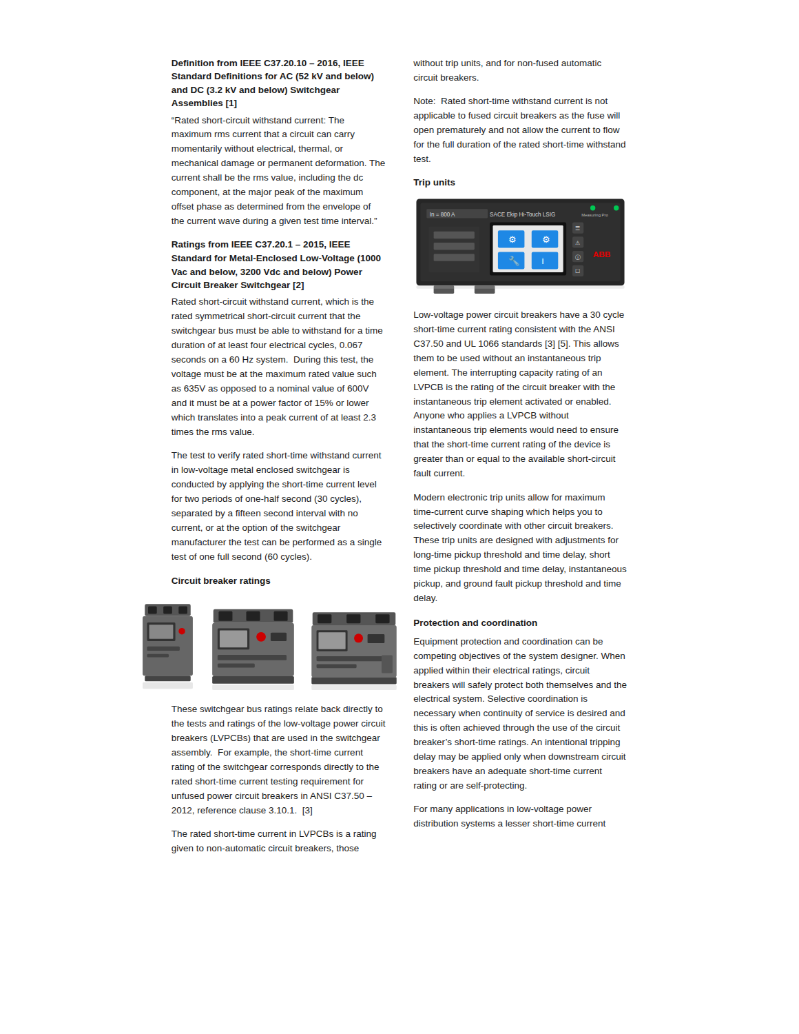Definition from IEEE C37.20.10 – 2016, IEEE Standard Definitions for AC (52 kV and below) and DC (3.2 kV and below) Switchgear Assemblies [1]
“Rated short-circuit withstand current: The maximum rms current that a circuit can carry momentarily without electrical, thermal, or mechanical damage or permanent deformation. The current shall be the rms value, including the dc component, at the major peak of the maximum offset phase as determined from the envelope of the current wave during a given test time interval.”
Ratings from IEEE C37.20.1 – 2015, IEEE Standard for Metal-Enclosed Low-Voltage (1000 Vac and below, 3200 Vdc and below) Power Circuit Breaker Switch­gear [2]
Rated short-circuit withstand current, which is the rated symmetrical short-circuit current that the switchgear bus must be able to withstand for a time duration of at least four electrical cycles, 0.067 seconds on a 60 Hz system. During this test, the voltage must be at the maximum rated value such as 635V as opposed to a nominal value of 600V and it must be at a power factor of 15% or lower which translates into a peak current of at least 2.3 times the rms value.
The test to verify rated short-time withstand current in low-voltage metal enclosed switchgear is conducted by applying the short-time current level for two periods of one-half second (30 cycles), separated by a fifteen second interval with no current, or at the option of the switchgear manufacturer the test can be performed as a single test of one full second (60 cycles).
Circuit breaker ratings
These switchgear bus ratings relate back directly to the tests and ratings of the low-voltage power circuit breakers (LVPCBs) that are used in the switchgear assembly. For example, the short-time current rating of the switchgear corresponds directly to the rated short-time current testing requirement for unfused power circuit breakers in ANSI C37.50 – 2012, reference clause 3.10.1. [3]
The rated short-time current in LVPCBs is a rating given to non-automatic circuit breakers, those
without trip units, and for non-fused automatic circuit breakers.
Note: Rated short-time withstand current is not applicable to fused circuit breakers as the fuse will open prematurely and not allow the current to flow for the full duration of the rated short-time withstand test.
Trip units
Low-voltage power circuit breakers have a 30 cycle short-time current rating consistent with the ANSI C37.50 and UL 1066 standards [3] [5]. This allows them to be used without an instantaneous trip element. The interrupting capacity rating of an LVPCB is the rating of the circuit breaker with the instantaneous trip element activated or enabled. Anyone who applies a LVPCB without instantaneous trip elements would need to ensure that the short-time current rating of the device is greater than or equal to the available short-circuit fault current.
Modern electronic trip units allow for maximum time-current curve shaping which helps you to selectively coordinate with other circuit breakers. These trip units are designed with adjustments for long-time pickup threshold and time delay, short time pickup threshold and time delay, instantaneous pickup, and ground fault pickup threshold and time delay.
Protection and coordination
Equipment protection and coordination can be competing objectives of the system designer. When applied within their electrical ratings, circuit breakers will safely protect both themselves and the electrical system. Selective coordination is necessary when continuity of service is desired and this is often achieved through the use of the circuit breaker’s short-time ratings. An intentional tripping delay may be applied only when downstream circuit breakers have an adequate short-time current rating or are self-protecting.
For many applications in low-voltage power distribution systems a lesser short-time current